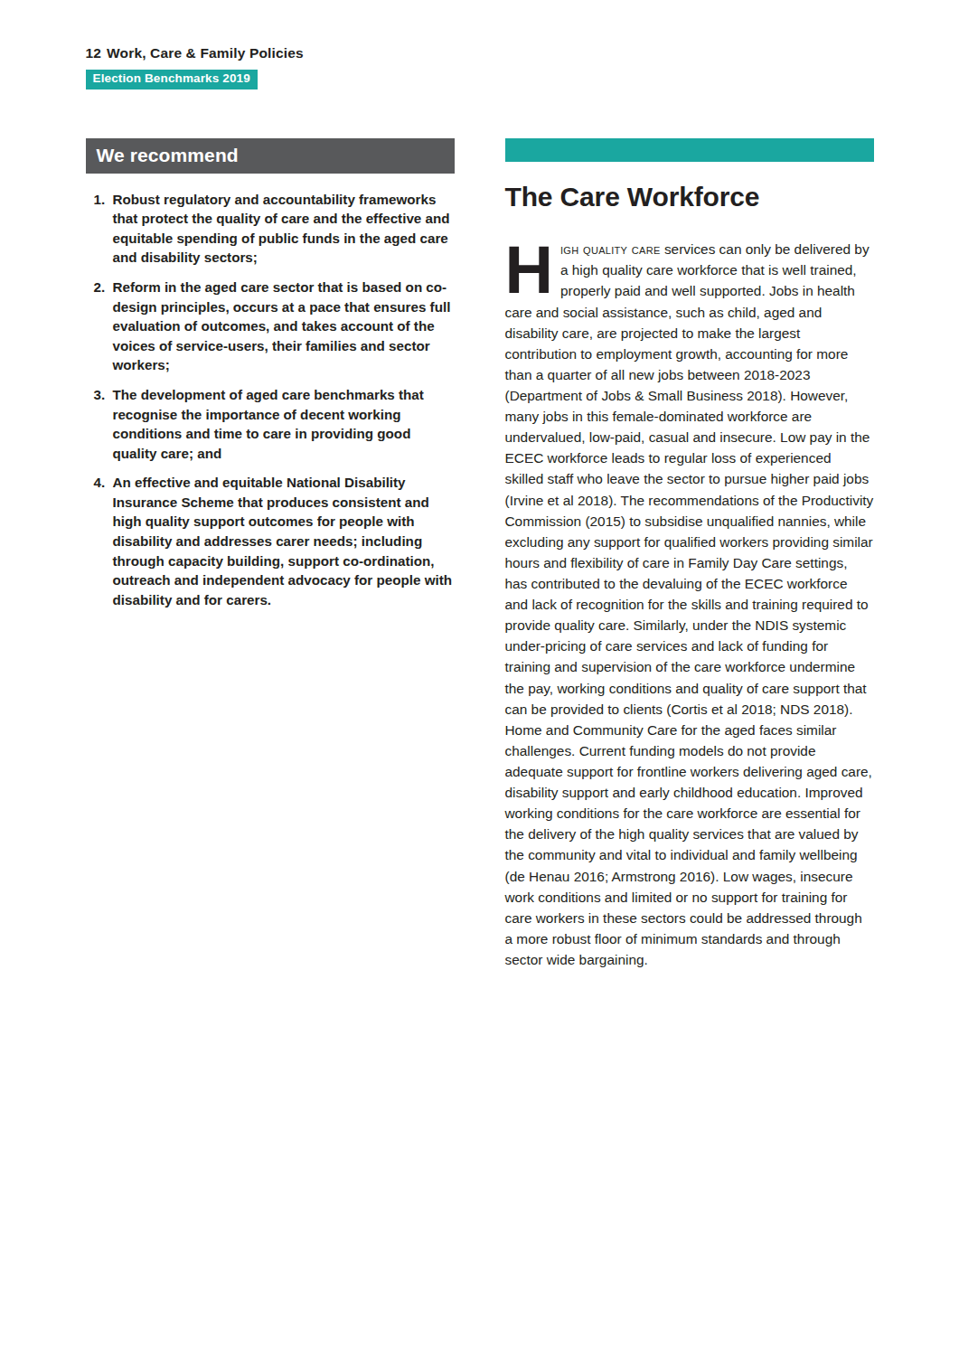12 Work, Care & Family Policies
Election Benchmarks 2019
We recommend
Robust regulatory and accountability frameworks that protect the quality of care and the effective and equitable spending of public funds in the aged care and disability sectors;
Reform in the aged care sector that is based on co-design principles, occurs at a pace that ensures full evaluation of outcomes, and takes account of the voices of service-users, their families and sector workers;
The development of aged care benchmarks that recognise the importance of decent working conditions and time to care in providing good quality care; and
An effective and equitable National Disability Insurance Scheme that produces consistent and high quality support outcomes for people with disability and addresses carer needs; including through capacity building, support co-ordination, outreach and independent advocacy for people with disability and for carers.
The Care Workforce
High quality care services can only be delivered by a high quality care workforce that is well trained, properly paid and well supported. Jobs in health care and social assistance, such as child, aged and disability care, are projected to make the largest contribution to employment growth, accounting for more than a quarter of all new jobs between 2018-2023 (Department of Jobs & Small Business 2018). However, many jobs in this female-dominated workforce are undervalued, low-paid, casual and insecure. Low pay in the ECEC workforce leads to regular loss of experienced skilled staff who leave the sector to pursue higher paid jobs (Irvine et al 2018). The recommendations of the Productivity Commission (2015) to subsidise unqualified nannies, while excluding any support for qualified workers providing similar hours and flexibility of care in Family Day Care settings, has contributed to the devaluing of the ECEC workforce and lack of recognition for the skills and training required to provide quality care. Similarly, under the NDIS systemic under-pricing of care services and lack of funding for training and supervision of the care workforce undermine the pay, working conditions and quality of care support that can be provided to clients (Cortis et al 2018; NDS 2018). Home and Community Care for the aged faces similar challenges. Current funding models do not provide adequate support for frontline workers delivering aged care, disability support and early childhood education. Improved working conditions for the care workforce are essential for the delivery of the high quality services that are valued by the community and vital to individual and family wellbeing (de Henau 2016; Armstrong 2016). Low wages, insecure work conditions and limited or no support for training for care workers in these sectors could be addressed through a more robust floor of minimum standards and through sector wide bargaining.